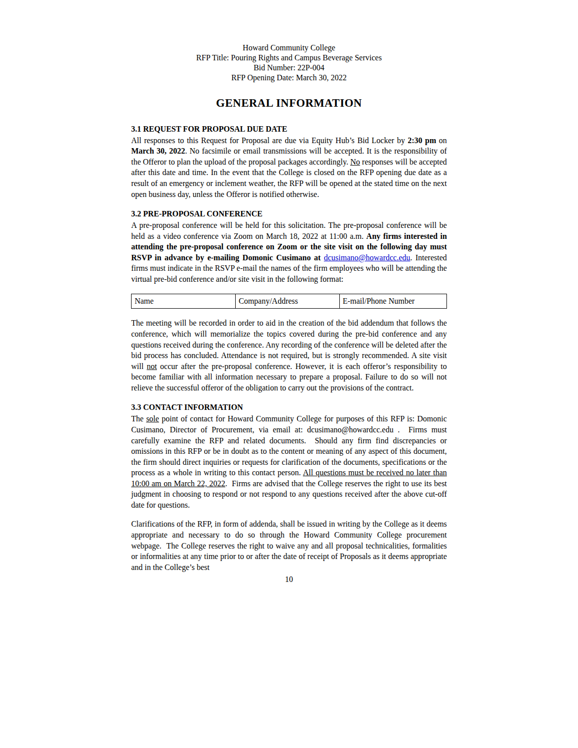Howard Community College
RFP Title: Pouring Rights and Campus Beverage Services
Bid Number: 22P-004
RFP Opening Date: March 30, 2022
GENERAL INFORMATION
3.1 REQUEST FOR PROPOSAL DUE DATE
All responses to this Request for Proposal are due via Equity Hub’s Bid Locker by 2:30 pm on March 30, 2022. No facsimile or email transmissions will be accepted. It is the responsibility of the Offeror to plan the upload of the proposal packages accordingly. No responses will be accepted after this date and time. In the event that the College is closed on the RFP opening due date as a result of an emergency or inclement weather, the RFP will be opened at the stated time on the next open business day, unless the Offeror is notified otherwise.
3.2 PRE-PROPOSAL CONFERENCE
A pre-proposal conference will be held for this solicitation. The pre-proposal conference will be held as a video conference via Zoom on March 18, 2022 at 11:00 a.m. Any firms interested in attending the pre-proposal conference on Zoom or the site visit on the following day must RSVP in advance by e-mailing Domonic Cusimano at dcusimano@howardcc.edu. Interested firms must indicate in the RSVP e-mail the names of the firm employees who will be attending the virtual pre-bid conference and/or site visit in the following format:
| Name | Company/Address | E-mail/Phone Number |
The meeting will be recorded in order to aid in the creation of the bid addendum that follows the conference, which will memorialize the topics covered during the pre-bid conference and any questions received during the conference. Any recording of the conference will be deleted after the bid process has concluded. Attendance is not required, but is strongly recommended. A site visit will not occur after the pre-proposal conference. However, it is each offeror’s responsibility to become familiar with all information necessary to prepare a proposal. Failure to do so will not relieve the successful offeror of the obligation to carry out the provisions of the contract.
3.3 CONTACT INFORMATION
The sole point of contact for Howard Community College for purposes of this RFP is: Domonic Cusimano, Director of Procurement, via email at: dcusimano@howardcc.edu . Firms must carefully examine the RFP and related documents. Should any firm find discrepancies or omissions in this RFP or be in doubt as to the content or meaning of any aspect of this document, the firm should direct inquiries or requests for clarification of the documents, specifications or the process as a whole in writing to this contact person. All questions must be received no later than 10:00 am on March 22, 2022. Firms are advised that the College reserves the right to use its best judgment in choosing to respond or not respond to any questions received after the above cut-off date for questions.
Clarifications of the RFP, in form of addenda, shall be issued in writing by the College as it deems appropriate and necessary to do so through the Howard Community College procurement webpage. The College reserves the right to waive any and all proposal technicalities, formalities or informalities at any time prior to or after the date of receipt of Proposals as it deems appropriate and in the College’s best
10